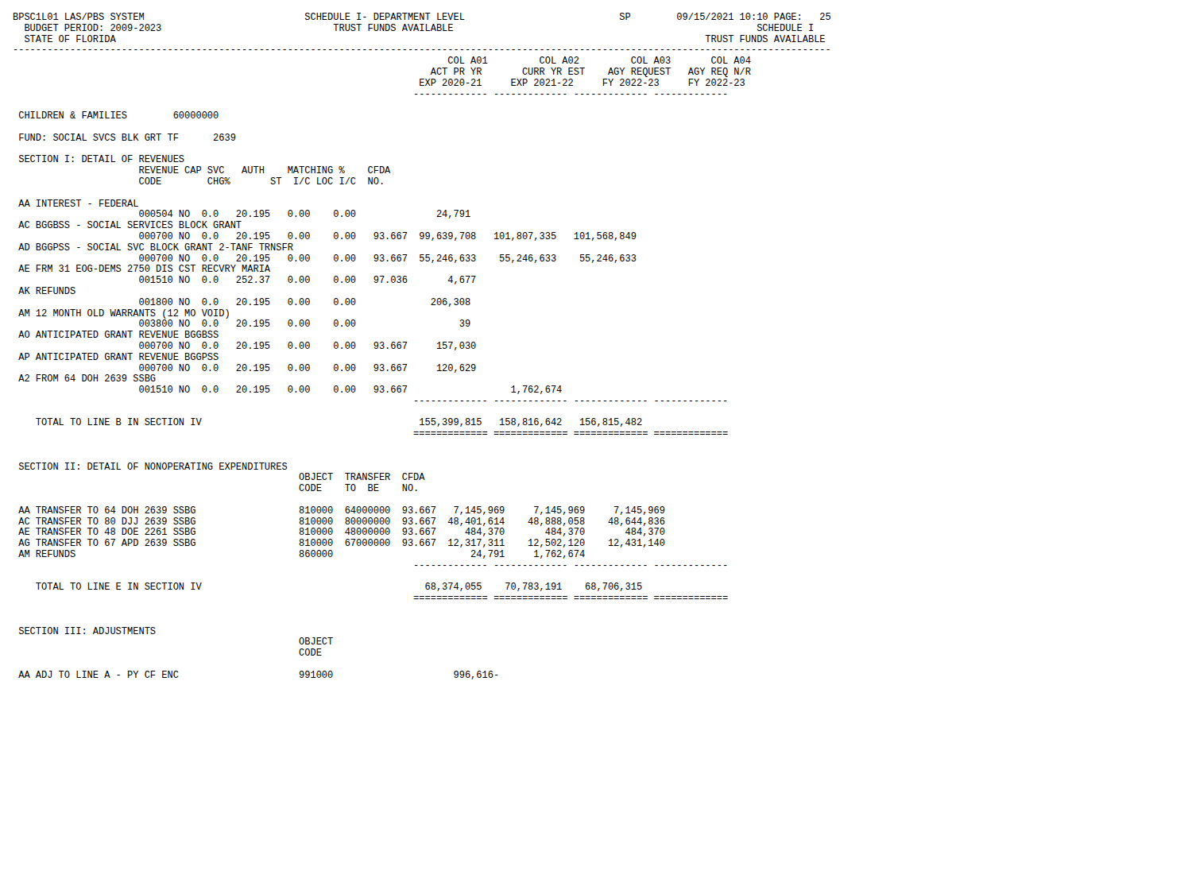BPSC1L01 LAS/PBS SYSTEM                            SCHEDULE I- DEPARTMENT LEVEL                           SP        09/15/2021 10:10 PAGE:   25
  BUDGET PERIOD: 2009-2023                              TRUST FUNDS AVAILABLE                                                     SCHEDULE I
  STATE OF FLORIDA                                                                                                       TRUST FUNDS AVAILABLE
-----------------------------------------------------------------------------------------------------------------------------------------------
                                                                            COL A01         COL A02         COL A03       COL A04
                                                                         ACT PR YR       CURR YR EST    AGY REQUEST   AGY REQ N/R
                                                                       EXP 2020-21     EXP 2021-22     FY 2022-23     FY 2022-23
                                                                      ------------- ------------- ------------- -------------

 CHILDREN & FAMILIES        60000000

 FUND: SOCIAL SVCS BLK GRT TF      2639

 SECTION I: DETAIL OF REVENUES
                      REVENUE CAP SVC   AUTH    MATCHING %    CFDA
                      CODE        CHG%       ST  I/C LOC I/C  NO.

 AA INTEREST - FEDERAL
                      000504 NO  0.0   20.195   0.00    0.00              24,791
 AC BGGBSS - SOCIAL SERVICES BLOCK GRANT
                      000700 NO  0.0   20.195   0.00    0.00   93.667  99,639,708   101,807,335   101,568,849
 AD BGGPSS - SOCIAL SVC BLOCK GRANT 2-TANF TRNSFR
                      000700 NO  0.0   20.195   0.00    0.00   93.667  55,246,633    55,246,633    55,246,633
 AE FRM 31 EOG-DEMS 2750 DIS CST RECVRY MARIA
                      001510 NO  0.0   252.37   0.00    0.00   97.036       4,677
 AK REFUNDS
                      001800 NO  0.0   20.195   0.00    0.00             206,308
 AM 12 MONTH OLD WARRANTS (12 MO VOID)
                      003800 NO  0.0   20.195   0.00    0.00                  39
 AO ANTICIPATED GRANT REVENUE BGGBSS
                      000700 NO  0.0   20.195   0.00    0.00   93.667     157,030
 AP ANTICIPATED GRANT REVENUE BGGPSS
                      000700 NO  0.0   20.195   0.00    0.00   93.667     120,629
 A2 FROM 64 DOH 2639 SSBG
                      001510 NO  0.0   20.195   0.00    0.00   93.667                  1,762,674
                                                                      ------------- ------------- ------------- -------------

    TOTAL TO LINE B IN SECTION IV                                      155,399,815   158,816,642   156,815,482
                                                                      ============= ============= ============= =============


 SECTION II: DETAIL OF NONOPERATING EXPENDITURES
                                                  OBJECT  TRANSFER  CFDA
                                                  CODE    TO  BE    NO.

 AA TRANSFER TO 64 DOH 2639 SSBG                  810000  64000000  93.667   7,145,969     7,145,969     7,145,969
 AC TRANSFER TO 80 DJJ 2639 SSBG                  810000  80000000  93.667  48,401,614    48,888,058    48,644,836
 AE TRANSFER TO 48 DOE 2261 SSBG                  810000  48000000  93.667     484,370       484,370       484,370
 AG TRANSFER TO 67 APD 2639 SSBG                  810000  67000000  93.667  12,317,311    12,502,120    12,431,140
 AM REFUNDS                                       860000                        24,791     1,762,674
                                                                      ------------- ------------- ------------- -------------

    TOTAL TO LINE E IN SECTION IV                                       68,374,055    70,783,191    68,706,315
                                                                      ============= ============= ============= =============


 SECTION III: ADJUSTMENTS
                                                  OBJECT
                                                  CODE

 AA ADJ TO LINE A - PY CF ENC                     991000                     996,616-